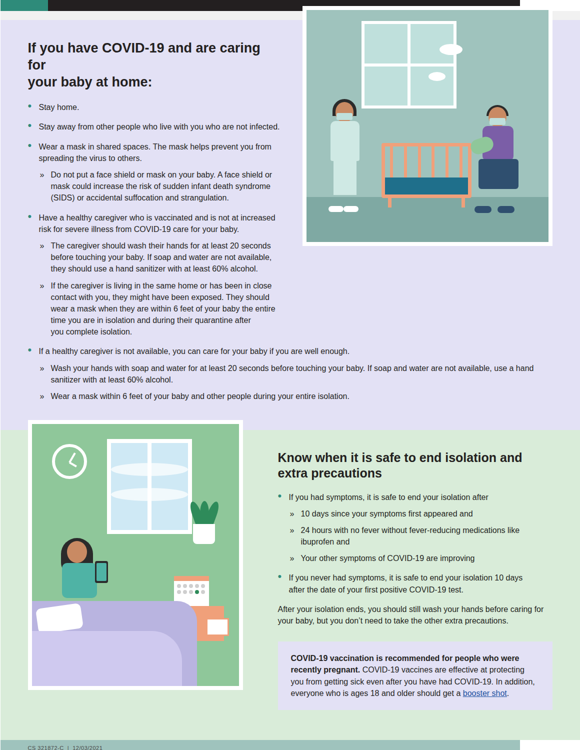If you have COVID-19 and are caring for
your baby at home:
Stay home.
Stay away from other people who live with you who are not infected.
Wear a mask in shared spaces. The mask helps prevent you from spreading the virus to others.
Do not put a face shield or mask on your baby. A face shield or mask could increase the risk of sudden infant death syndrome (SIDS) or accidental suffocation and strangulation.
Have a healthy caregiver who is vaccinated and is not at increased risk for severe illness from COVID-19 care for your baby.
The caregiver should wash their hands for at least 20 seconds before touching your baby. If soap and water are not available, they should use a hand sanitizer with at least 60% alcohol.
If the caregiver is living in the same home or has been in close contact with you, they might have been exposed. They should wear a mask when they are within 6 feet of your baby the entire time you are in isolation and during their quarantine after
you complete isolation.
If a healthy caregiver is not available, you can care for your baby if you are well enough.
Wash your hands with soap and water for at least 20 seconds before touching your baby. If soap and water are not available, use a hand sanitizer with at least 60% alcohol.
Wear a mask within 6 feet of your baby and other people during your entire isolation.
Know when it is safe to end isolation and
extra precautions
If you had symptoms, it is safe to end your isolation after
10 days since your symptoms first appeared and
24 hours with no fever without fever-reducing medications like ibuprofen and
Your other symptoms of COVID-19 are improving
If you never had symptoms, it is safe to end your isolation 10 days after the date of your first positive COVID-19 test.
After your isolation ends, you should still wash your hands before caring for your baby, but you don’t need to take the other extra precautions.
COVID-19 vaccination is recommended for people who were recently pregnant. COVID-19 vaccines are effective at protecting you from getting sick even after you have had COVID-19. In addition, everyone who is ages 18 and older should get a booster shot.
CS 321872-C | 12/03/2021